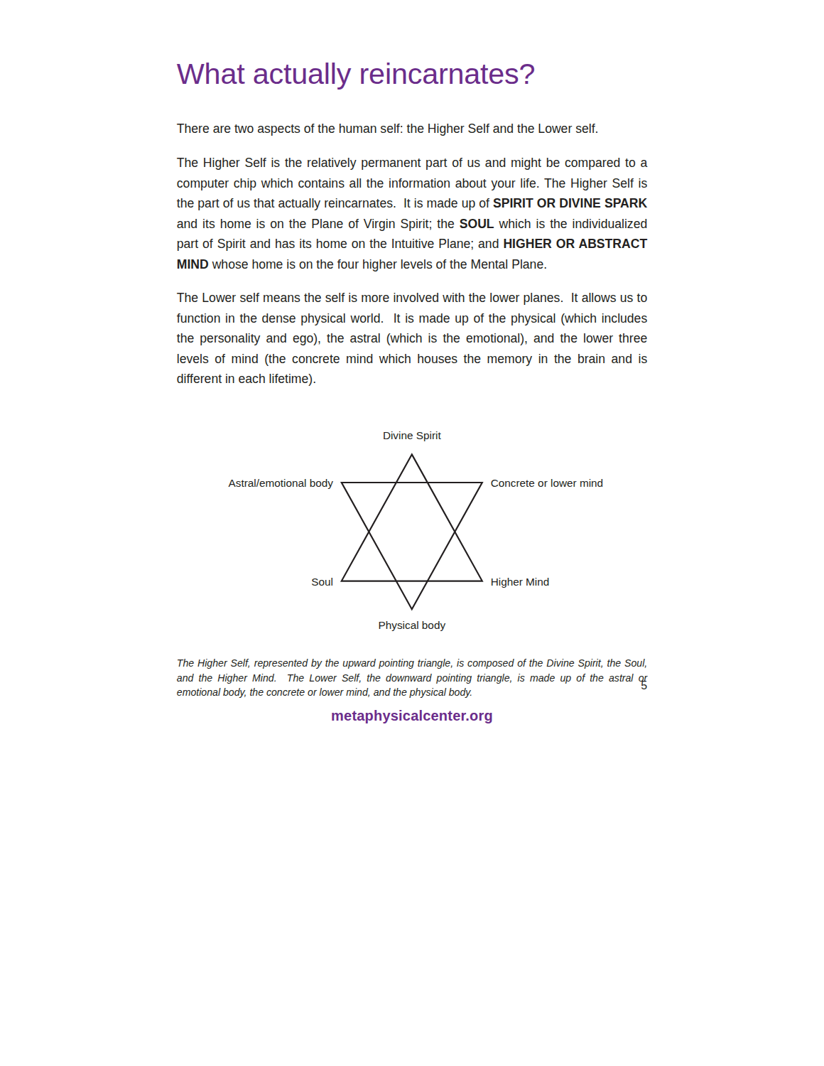What actually reincarnates?
There are two aspects of the human self: the Higher Self and the Lower self.
The Higher Self is the relatively permanent part of us and might be compared to a computer chip which contains all the information about your life. The Higher Self is the part of us that actually reincarnates. It is made up of SPIRIT OR DIVINE SPARK and its home is on the Plane of Virgin Spirit; the SOUL which is the individualized part of Spirit and has its home on the Intuitive Plane; and HIGHER OR ABSTRACT MIND whose home is on the four higher levels of the Mental Plane.
The Lower self means the self is more involved with the lower planes. It allows us to function in the dense physical world. It is made up of the physical (which includes the personality and ego), the astral (which is the emotional), and the lower three levels of mind (the concrete mind which houses the memory in the brain and is different in each lifetime).
Divine Spirit Astral/emotional body Concrete or lower mind Soul Higher Mind Physical body
The Higher Self, represented by the upward pointing triangle, is composed of the Divine Spirit, the Soul, and the Higher Mind. The Lower Self, the downward pointing triangle, is made up of the astral or emotional body, the concrete or lower mind, and the physical body.
5
metaphysicalcenter.org